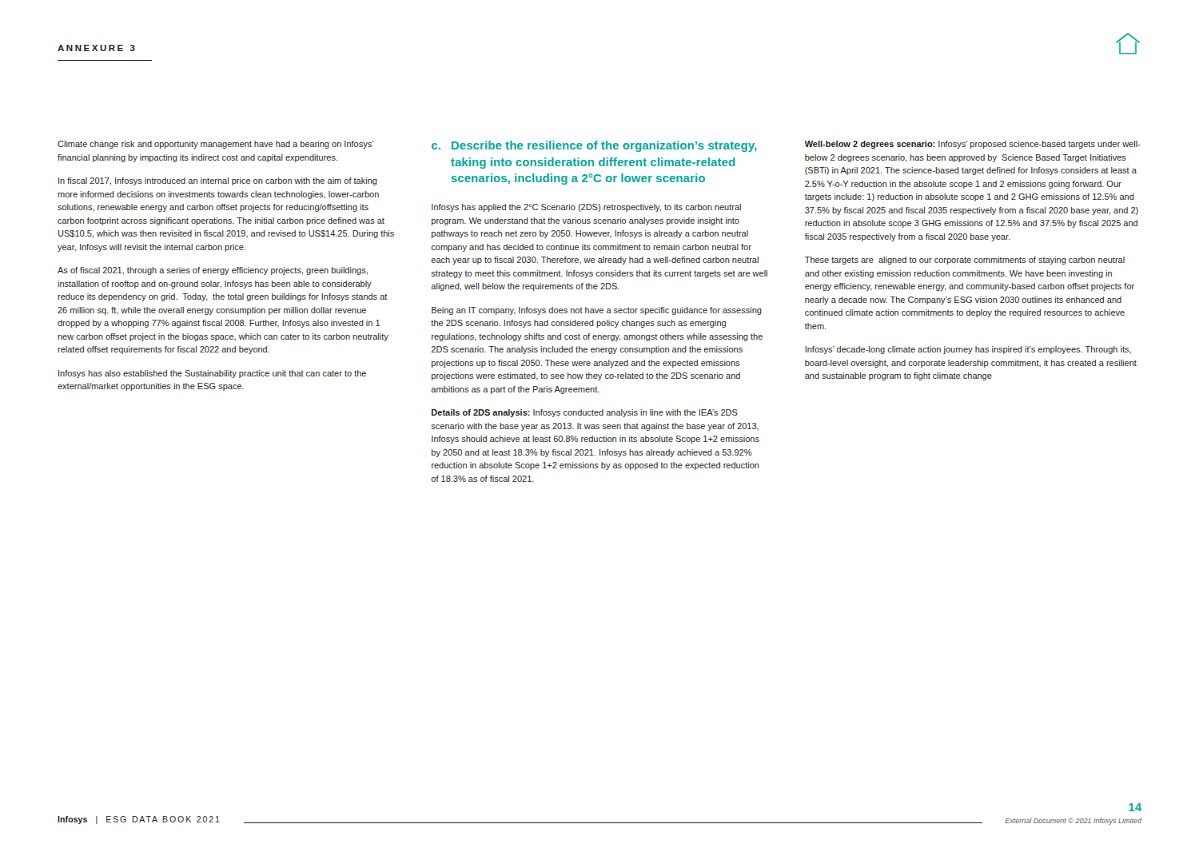Annexure 3
Climate change risk and opportunity management have had a bearing on Infosys’ financial planning by impacting its indirect cost and capital expenditures.
In fiscal 2017, Infosys introduced an internal price on carbon with the aim of taking more informed decisions on investments towards clean technologies, lower-carbon solutions, renewable energy and carbon offset projects for reducing/offsetting its carbon footprint across significant operations. The initial carbon price defined was at US$10.5, which was then revisited in fiscal 2019, and revised to US$14.25. During this year, Infosys will revisit the internal carbon price.
As of fiscal 2021, through a series of energy efficiency projects, green buildings, installation of rooftop and on-ground solar, Infosys has been able to considerably reduce its dependency on grid. Today, the total green buildings for Infosys stands at 26 million sq. ft, while the overall energy consumption per million dollar revenue dropped by a whopping 77% against fiscal 2008. Further, Infosys also invested in 1 new carbon offset project in the biogas space, which can cater to its carbon neutrality related offset requirements for fiscal 2022 and beyond.
Infosys has also established the Sustainability practice unit that can cater to the external/market opportunities in the ESG space.
c.
Describe the resilience of the organization’s strategy, taking into consideration different climate-related scenarios, including a 2°C or lower scenario
Infosys has applied the 2°C Scenario (2DS) retrospectively, to its carbon neutral program. We understand that the various scenario analyses provide insight into pathways to reach net zero by 2050. However, Infosys is already a carbon neutral company and has decided to continue its commitment to remain carbon neutral for each year up to fiscal 2030. Therefore, we already had a well-defined carbon neutral strategy to meet this commitment. Infosys considers that its current targets set are well aligned, well below the requirements of the 2DS.
Being an IT company, Infosys does not have a sector specific guidance for assessing the 2DS scenario. Infosys had considered policy changes such as emerging regulations, technology shifts and cost of energy, amongst others while assessing the 2DS scenario. The analysis included the energy consumption and the emissions projections up to fiscal 2050. These were analyzed and the expected emissions projections were estimated, to see how they co-related to the 2DS scenario and ambitions as a part of the Paris Agreement.
Details of 2DS analysis: Infosys conducted analysis in line with the IEA’s 2DS scenario with the base year as 2013. It was seen that against the base year of 2013, Infosys should achieve at least 60.8% reduction in its absolute Scope 1+2 emissions by 2050 and at least 18.3% by fiscal 2021. Infosys has already achieved a 53.92% reduction in absolute Scope 1+2 emissions by as opposed to the expected reduction of 18.3% as of fiscal 2021.
Well-below 2 degrees scenario: Infosys' proposed science-based targets under well-below 2 degrees scenario, has been approved by Science Based Target Initiatives (SBTi) in April 2021. The science-based target defined for Infosys considers at least a 2.5% Y-o-Y reduction in the absolute scope 1 and 2 emissions going forward. Our targets include: 1) reduction in absolute scope 1 and 2 GHG emissions of 12.5% and 37.5% by fiscal 2025 and fiscal 2035 respectively from a fiscal 2020 base year, and 2) reduction in absolute scope 3 GHG emissions of 12.5% and 37.5% by fiscal 2025 and fiscal 2035 respectively from a fiscal 2020 base year.
These targets are aligned to our corporate commitments of staying carbon neutral and other existing emission reduction commitments. We have been investing in energy efficiency, renewable energy, and community-based carbon offset projects for nearly a decade now. The Company’s ESG vision 2030 outlines its enhanced and continued climate action commitments to deploy the required resources to achieve them.
Infosys’ decade-long climate action journey has inspired it’s employees. Through its, board-level oversight, and corporate leadership commitment, it has created a resilient and sustainable program to fight climate change
Infosys | ESG DATA BOOK 2021
14
External Document © 2021 Infosys Limited